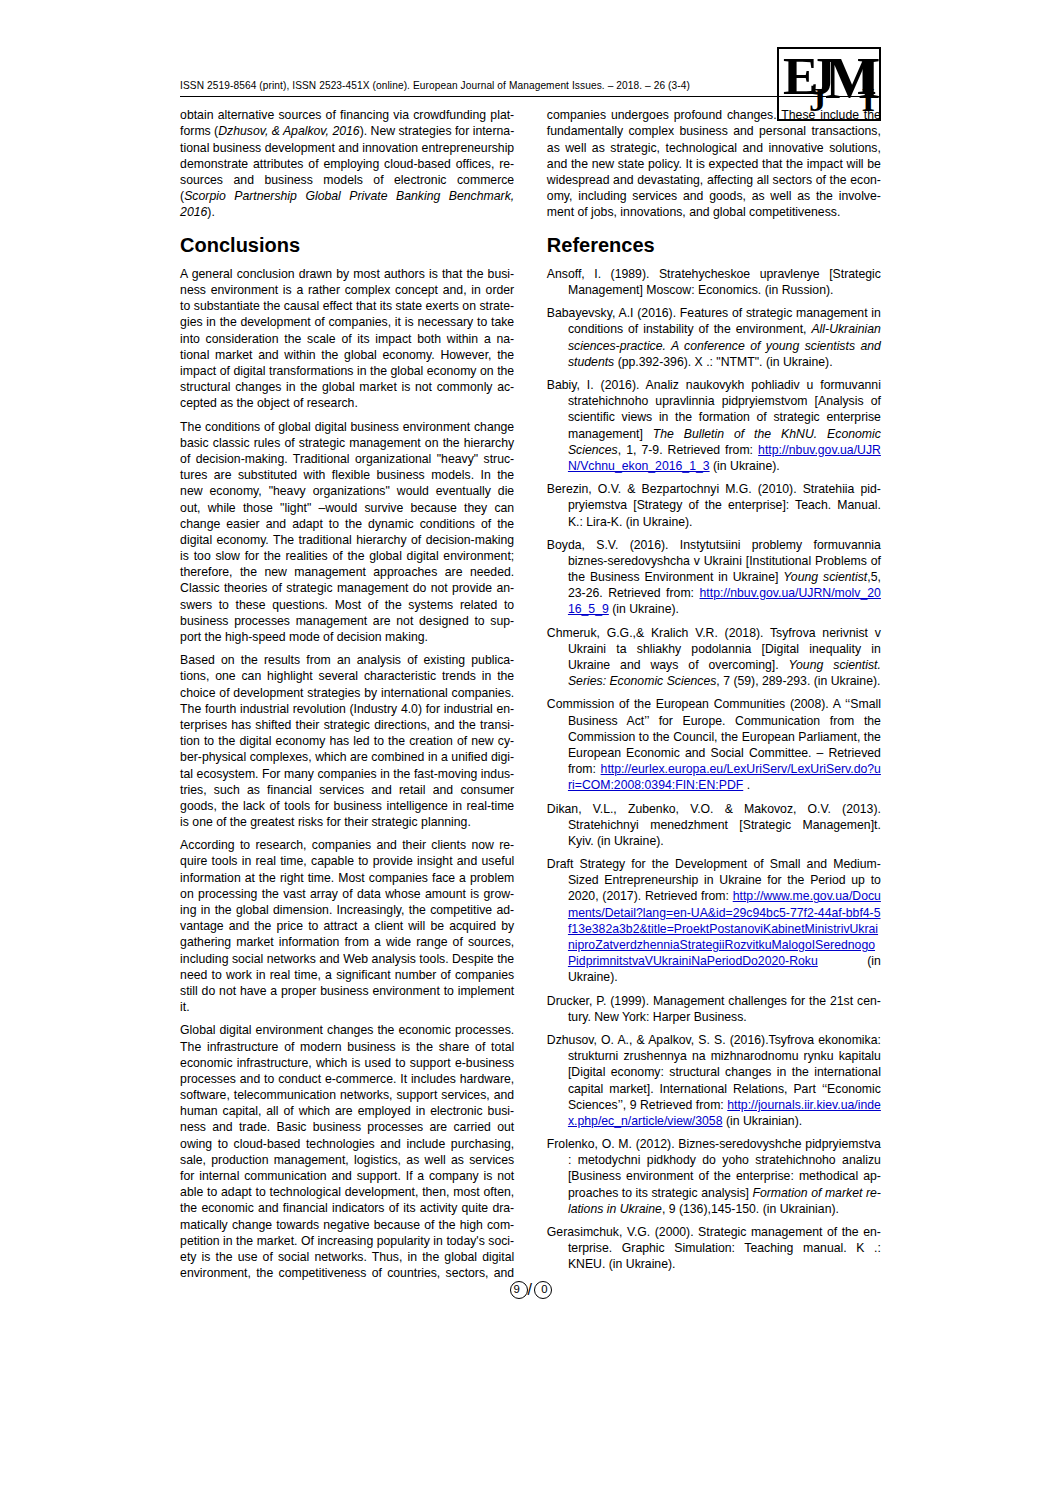ISSN 2519-8564 (print), ISSN 2523-451X (online). European Journal of Management Issues. – 2018. – 26 (3-4)
EJMI JI
obtain alternative sources of financing via crowdfunding platforms (Dzhusov, & Apalkov, 2016). New strategies for international business development and innovation entrepreneurship demonstrate attributes of employing cloud-based offices, resources and business models of electronic commerce (Scorpio Partnership Global Private Banking Benchmark, 2016).
Conclusions
A general conclusion drawn by most authors is that the business environment is a rather complex concept and, in order to substantiate the causal effect that its state exerts on strategies in the development of companies, it is necessary to take into consideration the scale of its impact both within a national market and within the global economy. However, the impact of digital transformations in the global economy on the structural changes in the global market is not commonly accepted as the object of research.
The conditions of global digital business environment change basic classic rules of strategic management on the hierarchy of decision-making. Traditional organizational "heavy" structures are substituted with flexible business models. In the new economy, "heavy organizations" would eventually die out, while those "light" –would survive because they can change easier and adapt to the dynamic conditions of the digital economy. The traditional hierarchy of decision-making is too slow for the realities of the global digital environment; therefore, the new management approaches are needed. Classic theories of strategic management do not provide answers to these questions. Most of the systems related to business processes management are not designed to support the high-speed mode of decision making.
Based on the results from an analysis of existing publications, one can highlight several characteristic trends in the choice of development strategies by international companies. The fourth industrial revolution (Industry 4.0) for industrial enterprises has shifted their strategic directions, and the transition to the digital economy has led to the creation of new cyber-physical complexes, which are combined in a unified digital ecosystem. For many companies in the fast-moving industries, such as financial services and retail and consumer goods, the lack of tools for business intelligence in real-time is one of the greatest risks for their strategic planning.
According to research, companies and their clients now require tools in real time, capable to provide insight and useful information at the right time. Most companies face a problem on processing the vast array of data whose amount is growing in the global dimension. Increasingly, the competitive advantage and the price to attract a client will be acquired by gathering market information from a wide range of sources, including social networks and Web analysis tools. Despite the need to work in real time, a significant number of companies still do not have a proper business environment to implement it.
Global digital environment changes the economic processes. The infrastructure of modern business is the share of total economic infrastructure, which is used to support e-business processes and to conduct e-commerce. It includes hardware, software, telecommunication networks, support services, and human capital, all of which are employed in electronic business and trade. Basic business processes are carried out owing to cloud-based technologies and include purchasing, sale, production management, logistics, as well as services for internal communication and support. If a company is not able to adapt to technological development, then, most often, the economic and financial indicators of its activity quite dramatically change towards negative because of the high competition in the market. Of increasing popularity in today's society is the use of social networks. Thus, in the global digital environment, the competitiveness of countries, sectors, and companies undergoes profound changes. These include the fundamentally complex business and personal transactions, as well as strategic, technological and innovative solutions, and the new state policy. It is expected that the impact will be widespread and devastating, affecting all sectors of the economy, including services and goods, as well as the involvement of jobs, innovations, and global competitiveness.
References
Ansoff, I. (1989). Stratehycheskoe upravlenye [Strategic Management] Moscow: Economics. (in Russion).
Babayevsky, A.I (2016). Features of strategic management in conditions of instability of the environment, All-Ukrainian sciences-practice. A conference of young scientists and students (pp.392-396). X .: "NTMT". (in Ukraine).
Babiy, I. (2016). Analiz naukovykh pohliadiv u formuvanni stratehichnoho upravlinnia pidpryiemstvom [Analysis of scientific views in the formation of strategic enterprise management] The Bulletin of the KhNU. Economic Sciences, 1, 7-9. Retrieved from: http://nbuv.gov.ua/UJRN/Vchnu_ekon_2016_1_3 (in Ukraine).
Berezin, O.V. & Bezpartochnyi M.G. (2010). Stratehiia pidpryiemstva [Strategy of the enterprise]: Teach. Manual. K.: Lira-K. (in Ukraine).
Boyda, S.V. (2016). Instytutsiini problemy formuvannia biznes-seredovyshcha v Ukraini [Institutional Problems of the Business Environment in Ukraine] Young scientist,5, 23-26. Retrieved from: http://nbuv.gov.ua/UJRN/molv_2016_5_9 (in Ukraine).
Chmeruk, G.G.,& Kralich V.R. (2018). Tsyfrova nerivnist v Ukraini ta shliakhy podolannia [Digital inequality in Ukraine and ways of overcoming]. Young scientist. Series: Economic Sciences, 7 (59), 289-293. (in Ukraine).
Commission of the European Communities (2008). A ‘‘Small Business Act’’ for Europe. Communication from the Commission to the Council, the European Parliament, the European Economic and Social Committee. – Retrieved from: http://eurlex.europa.eu/LexUriServ/LexUriServ.do?uri=COM:2008:0394:FIN:EN:PDF .
Dikan, V.L., Zubenko, V.O. & Makovoz, O.V. (2013). Stratehichnyi menedzhment [Strategic Managemen]t. Kyiv. (in Ukraine).
Draft Strategy for the Development of Small and Medium-Sized Entrepreneurship in Ukraine for the Period up to 2020, (2017). Retrieved from: http://www.me.gov.ua/Documents/Detail?lang=en-UA&id=29c94bc5-77f2-44af-bbf4-5f13e382a3b2&title=ProektPostanoviKabinetMinistrivUkrainiproZatverdzhenniaStrategiiRozvitkuMalogoISerednogoPidprimnitstvaVUkrainiNaPeriodDo2020-Roku (in Ukraine).
Drucker, P. (1999). Management challenges for the 21st century. New York: Harper Business.
Dzhusov, O. A., & Apalkov, S. S. (2016).Tsyfrova ekonomika: strukturni zrushennya na mizhnarodnomu rynku kapitalu [Digital economy: structural changes in the international capital market]. International Relations, Part ‘‘Economic Sciences’’, 9 Retrieved from: http://journals.iir.kiev.ua/index.php/ec_n/article/view/3058 (in Ukrainian).
Frolenko, O. M. (2012). Biznes-seredovyshche pidpryiemstva : metodychni pidkhody do yoho stratehichnoho analizu [Business environment of the enterprise: methodical approaches to its strategic analysis] Formation of market relations in Ukraine, 9 (136),145-150. (in Ukrainian).
Gerasimchuk, V.G. (2000). Strategic management of the enterprise. Graphic Simulation: Teaching manual. K .: KNEU. (in Ukraine).
9 / 0